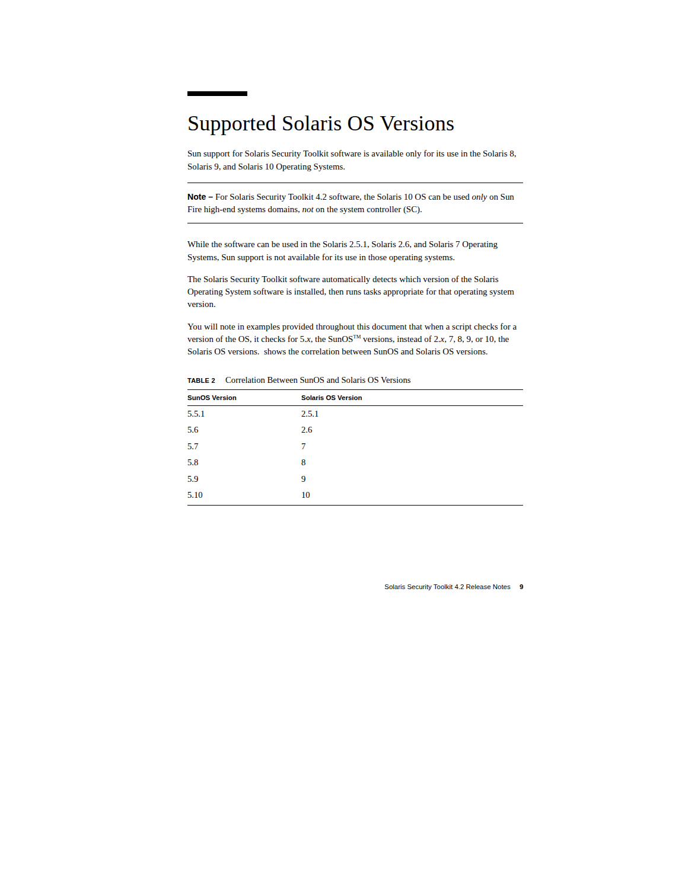Supported Solaris OS Versions
Sun support for Solaris Security Toolkit software is available only for its use in the Solaris 8, Solaris 9, and Solaris 10 Operating Systems.
Note – For Solaris Security Toolkit 4.2 software, the Solaris 10 OS can be used only on Sun Fire high-end systems domains, not on the system controller (SC).
While the software can be used in the Solaris 2.5.1, Solaris 2.6, and Solaris 7 Operating Systems, Sun support is not available for its use in those operating systems.
The Solaris Security Toolkit software automatically detects which version of the Solaris Operating System software is installed, then runs tasks appropriate for that operating system version.
You will note in examples provided throughout this document that when a script checks for a version of the OS, it checks for 5.x, the SunOSTM versions, instead of 2.x, 7, 8, 9, or 10, the Solaris OS versions. shows the correlation between SunOS and Solaris OS versions.
TABLE 2 Correlation Between SunOS and Solaris OS Versions
| SunOS Version | Solaris OS Version |
| --- | --- |
| 5.5.1 | 2.5.1 |
| 5.6 | 2.6 |
| 5.7 | 7 |
| 5.8 | 8 |
| 5.9 | 9 |
| 5.10 | 10 |
Solaris Security Toolkit 4.2 Release Notes9